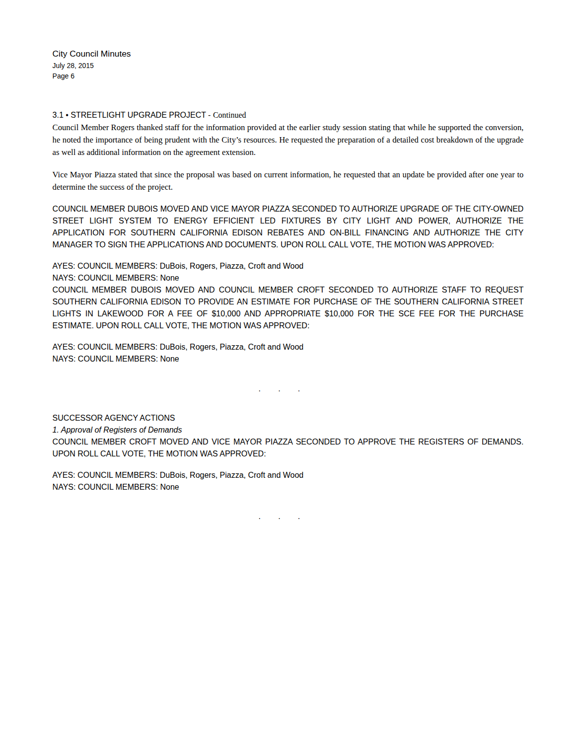City Council Minutes
July 28, 2015
Page 6
3.1 • STREETLIGHT UPGRADE PROJECT - Continued
Council Member Rogers thanked staff for the information provided at the earlier study session stating that while he supported the conversion, he noted the importance of being prudent with the City’s resources. He requested the preparation of a detailed cost breakdown of the upgrade as well as additional information on the agreement extension.
Vice Mayor Piazza stated that since the proposal was based on current information, he requested that an update be provided after one year to determine the success of the project.
COUNCIL MEMBER DUBOIS MOVED AND VICE MAYOR PIAZZA SECONDED TO AUTHORIZE UPGRADE OF THE CITY-OWNED STREET LIGHT SYSTEM TO ENERGY EFFICIENT LED FIXTURES BY CITY LIGHT AND POWER, AUTHORIZE THE APPLICATION FOR SOUTHERN CALIFORNIA EDISON REBATES AND ON-BILL FINANCING AND AUTHORIZE THE CITY MANAGER TO SIGN THE APPLICATIONS AND DOCUMENTS. UPON ROLL CALL VOTE, THE MOTION WAS APPROVED:
AYES: COUNCIL MEMBERS: DuBois, Rogers, Piazza, Croft and Wood
NAYS: COUNCIL MEMBERS: None
COUNCIL MEMBER DUBOIS MOVED AND COUNCIL MEMBER CROFT SECONDED TO AUTHORIZE STAFF TO REQUEST SOUTHERN CALIFORNIA EDISON TO PROVIDE AN ESTIMATE FOR PURCHASE OF THE SOUTHERN CALIFORNIA STREET LIGHTS IN LAKEWOOD FOR A FEE OF $10,000 AND APPROPRIATE $10,000 FOR THE SCE FEE FOR THE PURCHASE ESTIMATE. UPON ROLL CALL VOTE, THE MOTION WAS APPROVED:
AYES: COUNCIL MEMBERS: DuBois, Rogers, Piazza, Croft and Wood
NAYS: COUNCIL MEMBERS: None
...
SUCCESSOR AGENCY ACTIONS
1. Approval of Registers of Demands
COUNCIL MEMBER CROFT MOVED AND VICE MAYOR PIAZZA SECONDED TO APPROVE THE REGISTERS OF DEMANDS. UPON ROLL CALL VOTE, THE MOTION WAS APPROVED:
AYES: COUNCIL MEMBERS: DuBois, Rogers, Piazza, Croft and Wood
NAYS: COUNCIL MEMBERS: None
...